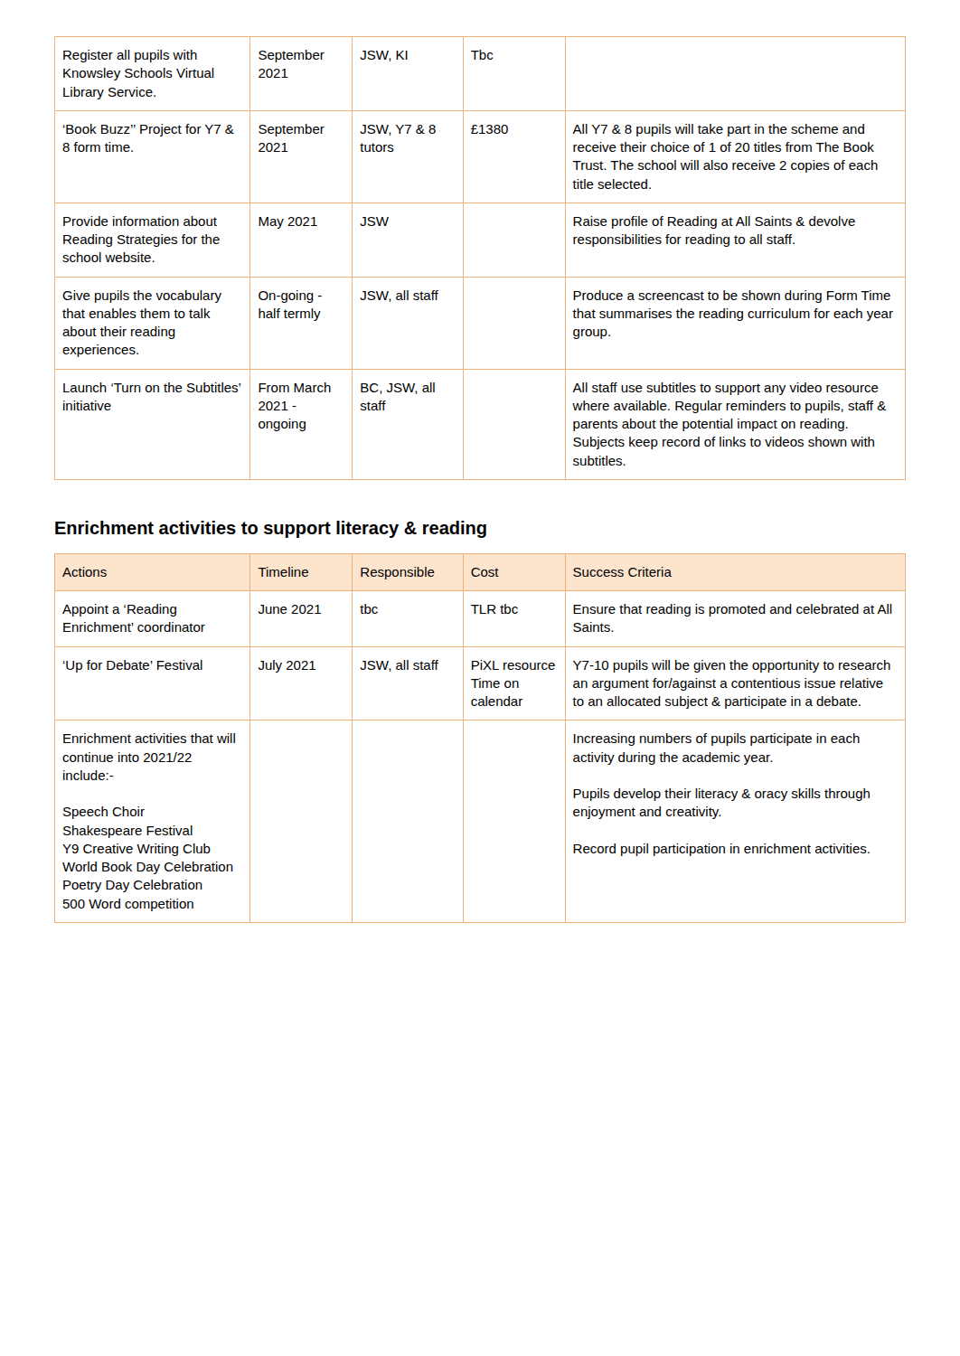| Register all pupils with Knowsley Schools Virtual Library Service. | September 2021 | JSW, KI | Tbc | |
| ‘Book Buzz’’ Project for Y7 & 8 form time. | September 2021 | JSW, Y7 & 8 tutors | £1380 | All Y7 & 8 pupils will take part in the scheme and receive their choice of 1 of 20 titles from The Book Trust. The school will also receive 2 copies of each title selected. |
| Provide information about Reading Strategies for the school website. | May 2021 | JSW | | Raise profile of Reading at All Saints & devolve responsibilities for reading to all staff. |
| Give pupils the vocabulary that enables them to talk about their reading experiences. | On-going - half termly | JSW, all staff | | Produce a screencast to be shown during Form Time that summarises the reading curriculum for each year group. |
| Launch ‘Turn on the Subtitles’ initiative | From March 2021 - ongoing | BC, JSW, all staff | | All staff use subtitles to support any video resource where available. Regular reminders to pupils, staff & parents about the potential impact on reading. Subjects keep record of links to videos shown with subtitles. |
Enrichment activities to support literacy & reading
| Actions | Timeline | Responsible | Cost | Success Criteria |
| --- | --- | --- | --- | --- |
| Appoint a ‘Reading Enrichment’ coordinator | June 2021 | tbc | TLR tbc | Ensure that reading is promoted and celebrated at All Saints. |
| ‘Up for Debate’ Festival | July 2021 | JSW, all staff | PiXL resource Time on calendar | Y7-10 pupils will be given the opportunity to research an argument for/against a contentious issue relative to an allocated subject & participate in a debate. |
| Enrichment activities that will continue into 2021/22 include:- Speech Choir Shakespeare Festival Y9 Creative Writing Club World Book Day Celebration Poetry Day Celebration 500 Word competition | | | | Increasing numbers of pupils participate in each activity during the academic year. Pupils develop their literacy & oracy skills through enjoyment and creativity. Record pupil participation in enrichment activities. |